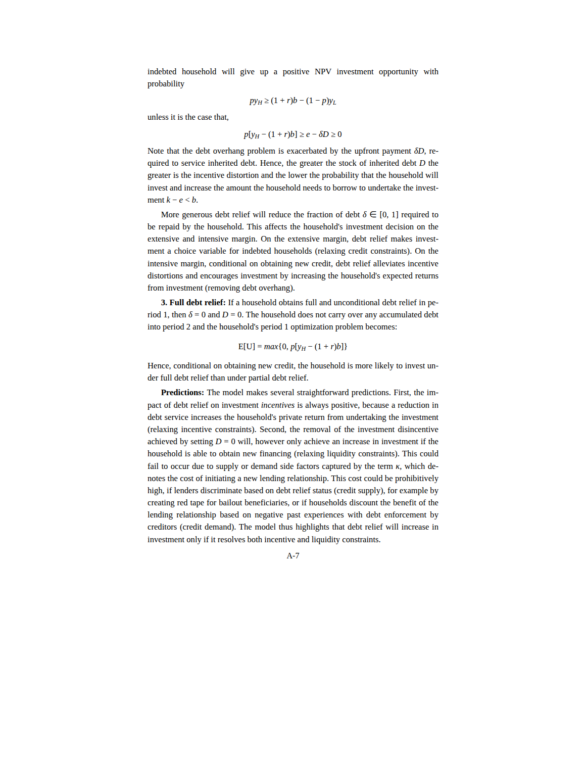indebted household will give up a positive NPV investment opportunity with probability
pyH ≥ (1 + r)b − (1 − p)yL
unless it is the case that,
p[yH − (1 + r)b] ≥ e − δD ≥ 0
Note that the debt overhang problem is exacerbated by the upfront payment δD, required to service inherited debt. Hence, the greater the stock of inherited debt D the greater is the incentive distortion and the lower the probability that the household will invest and increase the amount the household needs to borrow to undertake the investment k − e < b.
More generous debt relief will reduce the fraction of debt δ ∈ [0, 1] required to be repaid by the household. This affects the household's investment decision on the extensive and intensive margin. On the extensive margin, debt relief makes investment a choice variable for indebted households (relaxing credit constraints). On the intensive margin, conditional on obtaining new credit, debt relief alleviates incentive distortions and encourages investment by increasing the household's expected returns from investment (removing debt overhang).
3. Full debt relief: If a household obtains full and unconditional debt relief in period 1, then δ = 0 and D = 0. The household does not carry over any accumulated debt into period 2 and the household's period 1 optimization problem becomes:
E[U] = max{0, p[yH − (1 + r)b]}
Hence, conditional on obtaining new credit, the household is more likely to invest under full debt relief than under partial debt relief.
Predictions: The model makes several straightforward predictions. First, the impact of debt relief on investment incentives is always positive, because a reduction in debt service increases the household's private return from undertaking the investment (relaxing incentive constraints). Second, the removal of the investment disincentive achieved by setting D = 0 will, however only achieve an increase in investment if the household is able to obtain new financing (relaxing liquidity constraints). This could fail to occur due to supply or demand side factors captured by the term κ, which denotes the cost of initiating a new lending relationship. This cost could be prohibitively high, if lenders discriminate based on debt relief status (credit supply), for example by creating red tape for bailout beneficiaries, or if households discount the benefit of the lending relationship based on negative past experiences with debt enforcement by creditors (credit demand). The model thus highlights that debt relief will increase in investment only if it resolves both incentive and liquidity constraints.
A-7